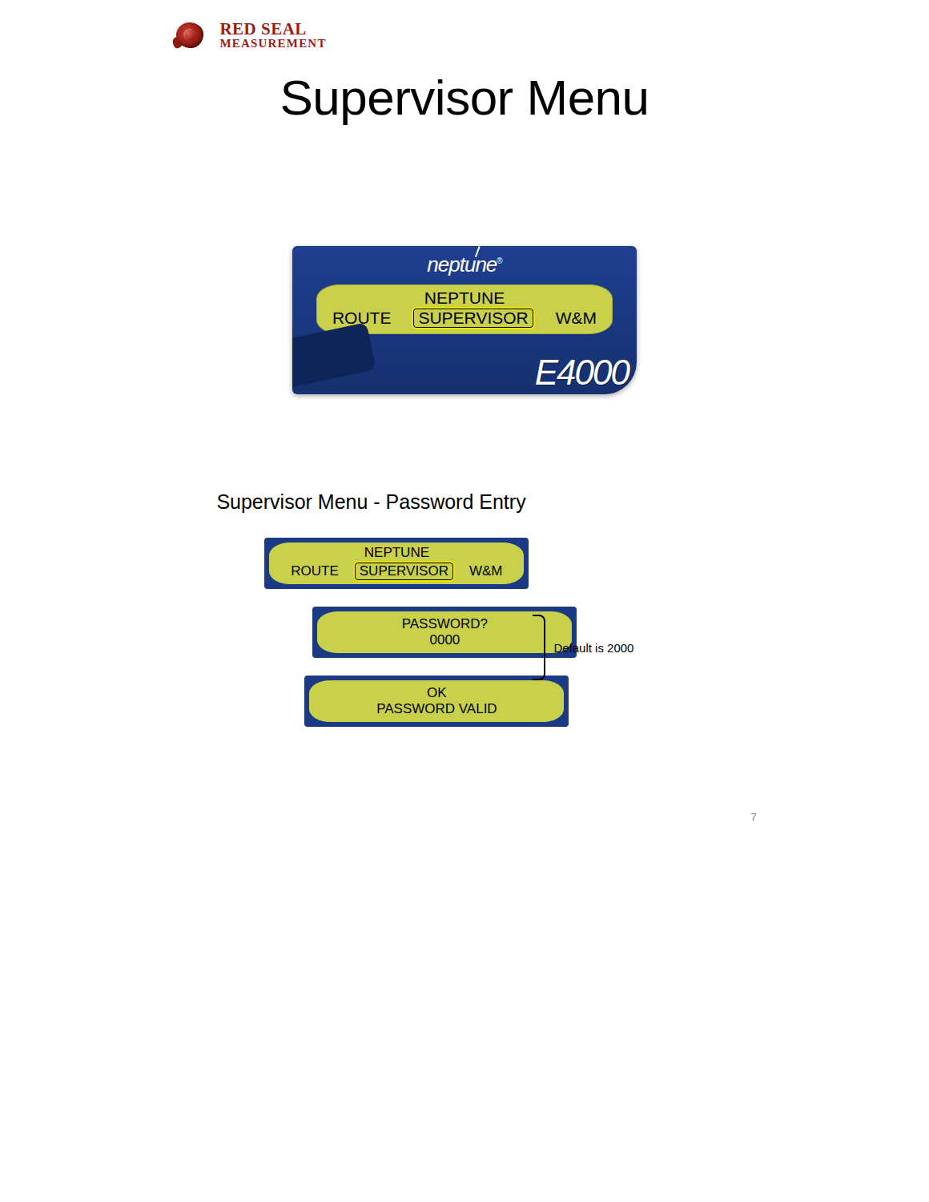RED SEAL MEASUREMENT
Supervisor Menu
neptune®
NEPTUNE
ROUTE SUPERVISOR W&M
E4000
Supervisor Menu - Password Entry
NEPTUNE
ROUTE SUPERVISOR W&M
PASSWORD?
0000
OK
PASSWORD VALID
Default is 2000
7